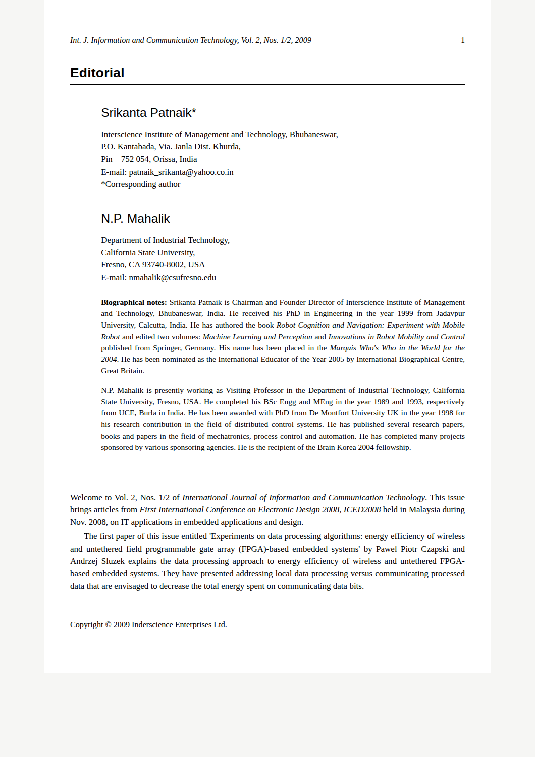Int. J. Information and Communication Technology, Vol. 2, Nos. 1/2, 2009 1
Editorial
Srikanta Patnaik*
Interscience Institute of Management and Technology, Bhubaneswar,
P.O. Kantabada, Via. Janla Dist. Khurda,
Pin – 752 054, Orissa, India
E-mail: patnaik_srikanta@yahoo.co.in
*Corresponding author
N.P. Mahalik
Department of Industrial Technology,
California State University,
Fresno, CA 93740-8002, USA
E-mail: nmahalik@csufresno.edu
Biographical notes: Srikanta Patnaik is Chairman and Founder Director of Interscience Institute of Management and Technology, Bhubaneswar, India. He received his PhD in Engineering in the year 1999 from Jadavpur University, Calcutta, India. He has authored the book Robot Cognition and Navigation: Experiment with Mobile Robot and edited two volumes: Machine Learning and Perception and Innovations in Robot Mobility and Control published from Springer, Germany. His name has been placed in the Marquis Who's Who in the World for the 2004. He has been nominated as the International Educator of the Year 2005 by International Biographical Centre, Great Britain.
N.P. Mahalik is presently working as Visiting Professor in the Department of Industrial Technology, California State University, Fresno, USA. He completed his BSc Engg and MEng in the year 1989 and 1993, respectively from UCE, Burla in India. He has been awarded with PhD from De Montfort University UK in the year 1998 for his research contribution in the field of distributed control systems. He has published several research papers, books and papers in the field of mechatronics, process control and automation. He has completed many projects sponsored by various sponsoring agencies. He is the recipient of the Brain Korea 2004 fellowship.
Welcome to Vol. 2, Nos. 1/2 of International Journal of Information and Communication Technology. This issue brings articles from First International Conference on Electronic Design 2008, ICED2008 held in Malaysia during Nov. 2008, on IT applications in embedded applications and design.
The first paper of this issue entitled 'Experiments on data processing algorithms: energy efficiency of wireless and untethered field programmable gate array (FPGA)-based embedded systems' by Pawel Piotr Czapski and Andrzej Sluzek explains the data processing approach to energy efficiency of wireless and untethered FPGA-based embedded systems. They have presented addressing local data processing versus communicating processed data that are envisaged to decrease the total energy spent on communicating data bits.
Copyright © 2009 Inderscience Enterprises Ltd.